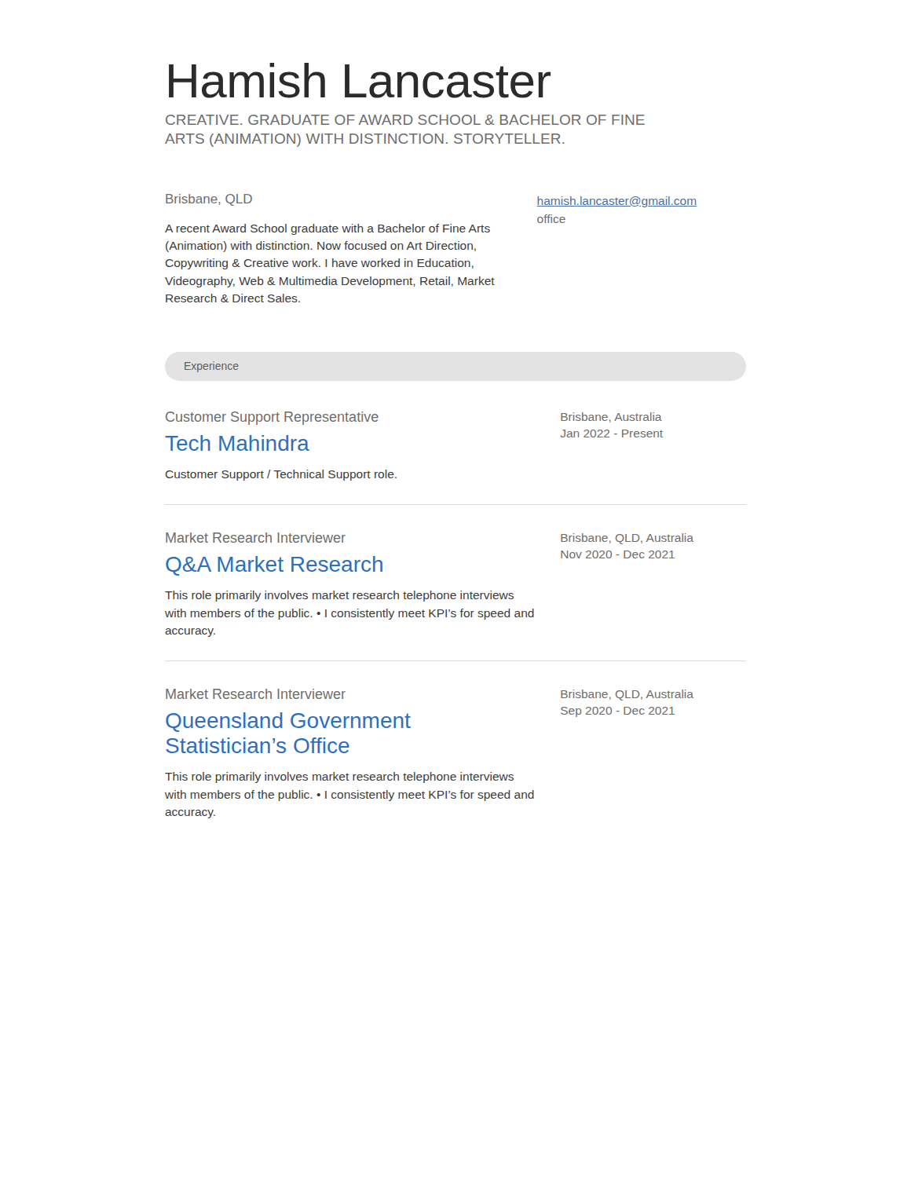Hamish Lancaster
CREATIVE. GRADUATE OF AWARD SCHOOL & BACHELOR OF FINE ARTS (ANIMATION) WITH DISTINCTION. STORYTELLER.
Brisbane, QLD
A recent Award School graduate with a Bachelor of Fine Arts (Animation) with distinction. Now focused on Art Direction, Copywriting & Creative work. I have worked in Education, Videography, Web & Multimedia Development, Retail, Market Research & Direct Sales.
hamish.lancaster@gmail.com office
Experience
Customer Support Representative
Tech Mahindra
Customer Support / Technical Support role.
Brisbane, Australia
Jan 2022 - Present
Market Research Interviewer
Q&A Market Research
This role primarily involves market research telephone interviews with members of the public. • I consistently meet KPI’s for speed and accuracy.
Brisbane, QLD, Australia
Nov 2020 - Dec 2021
Market Research Interviewer
Queensland Government Statistician’s Office
This role primarily involves market research telephone interviews with members of the public. • I consistently meet KPI’s for speed and accuracy.
Brisbane, QLD, Australia
Sep 2020 - Dec 2021